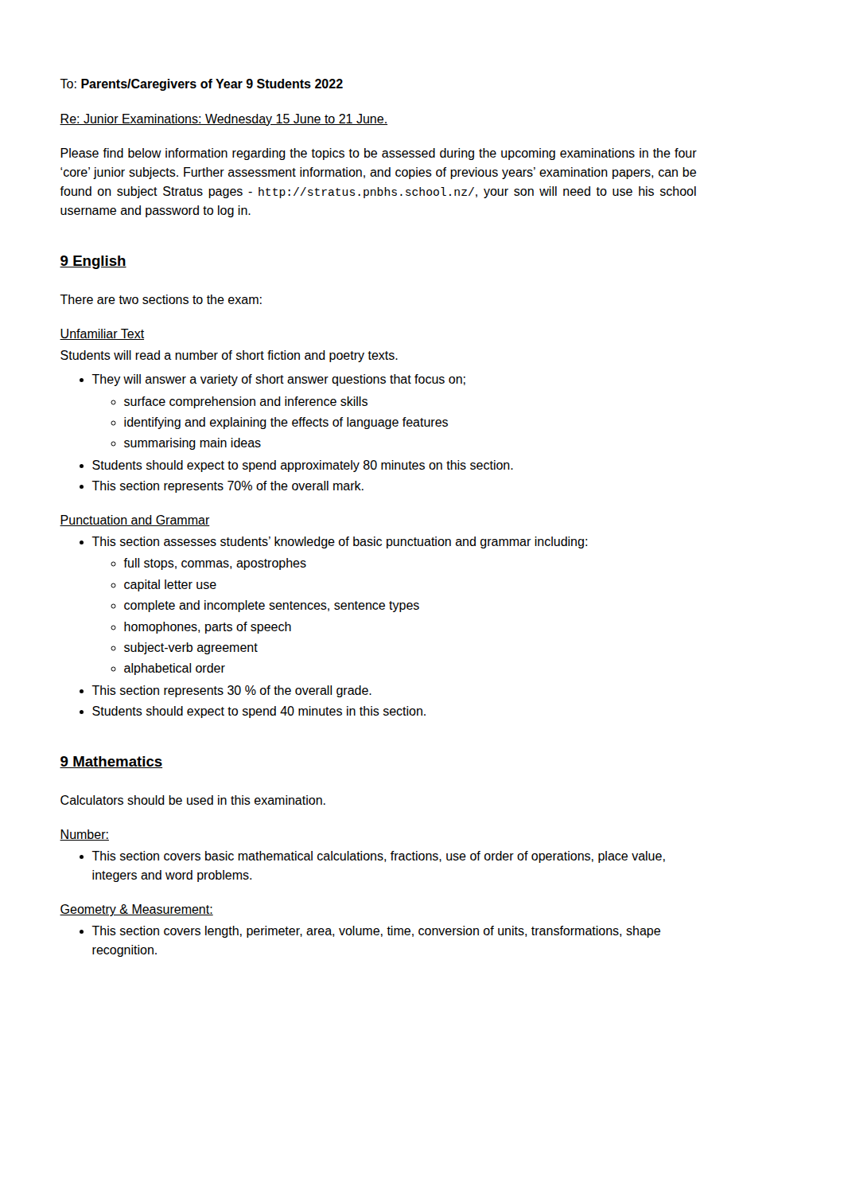To: Parents/Caregivers of Year 9 Students 2022
Re: Junior Examinations: Wednesday 15 June to 21 June.
Please find below information regarding the topics to be assessed during the upcoming examinations in the four ‘core’ junior subjects. Further assessment information, and copies of previous years’ examination papers, can be found on subject Stratus pages - http://stratus.pnbhs.school.nz/, your son will need to use his school username and password to log in.
9 English
There are two sections to the exam:
Unfamiliar Text
Students will read a number of short fiction and poetry texts.
They will answer a variety of short answer questions that focus on;
surface comprehension and inference skills
identifying and explaining the effects of language features
summarising main ideas
Students should expect to spend approximately 80 minutes on this section.
This section represents 70% of the overall mark.
Punctuation and Grammar
This section assesses students’ knowledge of basic punctuation and grammar including:
full stops, commas, apostrophes
capital letter use
complete and incomplete sentences, sentence types
homophones, parts of speech
subject-verb agreement
alphabetical order
This section represents 30 % of the overall grade.
Students should expect to spend 40 minutes in this section.
9 Mathematics
Calculators should be used in this examination.
Number:
This section covers basic mathematical calculations, fractions, use of order of operations, place value, integers and word problems.
Geometry & Measurement:
This section covers length, perimeter, area, volume, time, conversion of units, transformations, shape recognition.